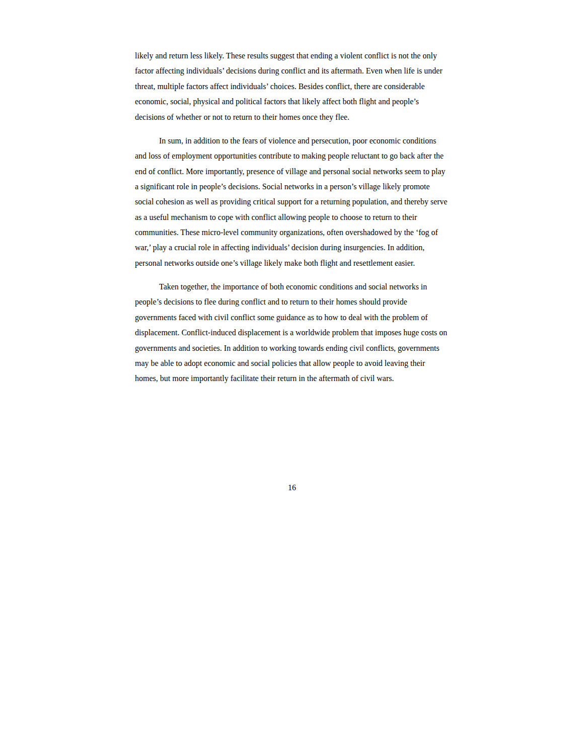likely and return less likely. These results suggest that ending a violent conflict is not the only factor affecting individuals’ decisions during conflict and its aftermath. Even when life is under threat, multiple factors affect individuals’ choices. Besides conflict, there are considerable economic, social, physical and political factors that likely affect both flight and people’s decisions of whether or not to return to their homes once they flee.
In sum, in addition to the fears of violence and persecution, poor economic conditions and loss of employment opportunities contribute to making people reluctant to go back after the end of conflict. More importantly, presence of village and personal social networks seem to play a significant role in people’s decisions. Social networks in a person’s village likely promote social cohesion as well as providing critical support for a returning population, and thereby serve as a useful mechanism to cope with conflict allowing people to choose to return to their communities. These micro-level community organizations, often overshadowed by the ‘fog of war,’ play a crucial role in affecting individuals’ decision during insurgencies. In addition, personal networks outside one’s village likely make both flight and resettlement easier.
Taken together, the importance of both economic conditions and social networks in people’s decisions to flee during conflict and to return to their homes should provide governments faced with civil conflict some guidance as to how to deal with the problem of displacement. Conflict-induced displacement is a worldwide problem that imposes huge costs on governments and societies. In addition to working towards ending civil conflicts, governments may be able to adopt economic and social policies that allow people to avoid leaving their homes, but more importantly facilitate their return in the aftermath of civil wars.
16